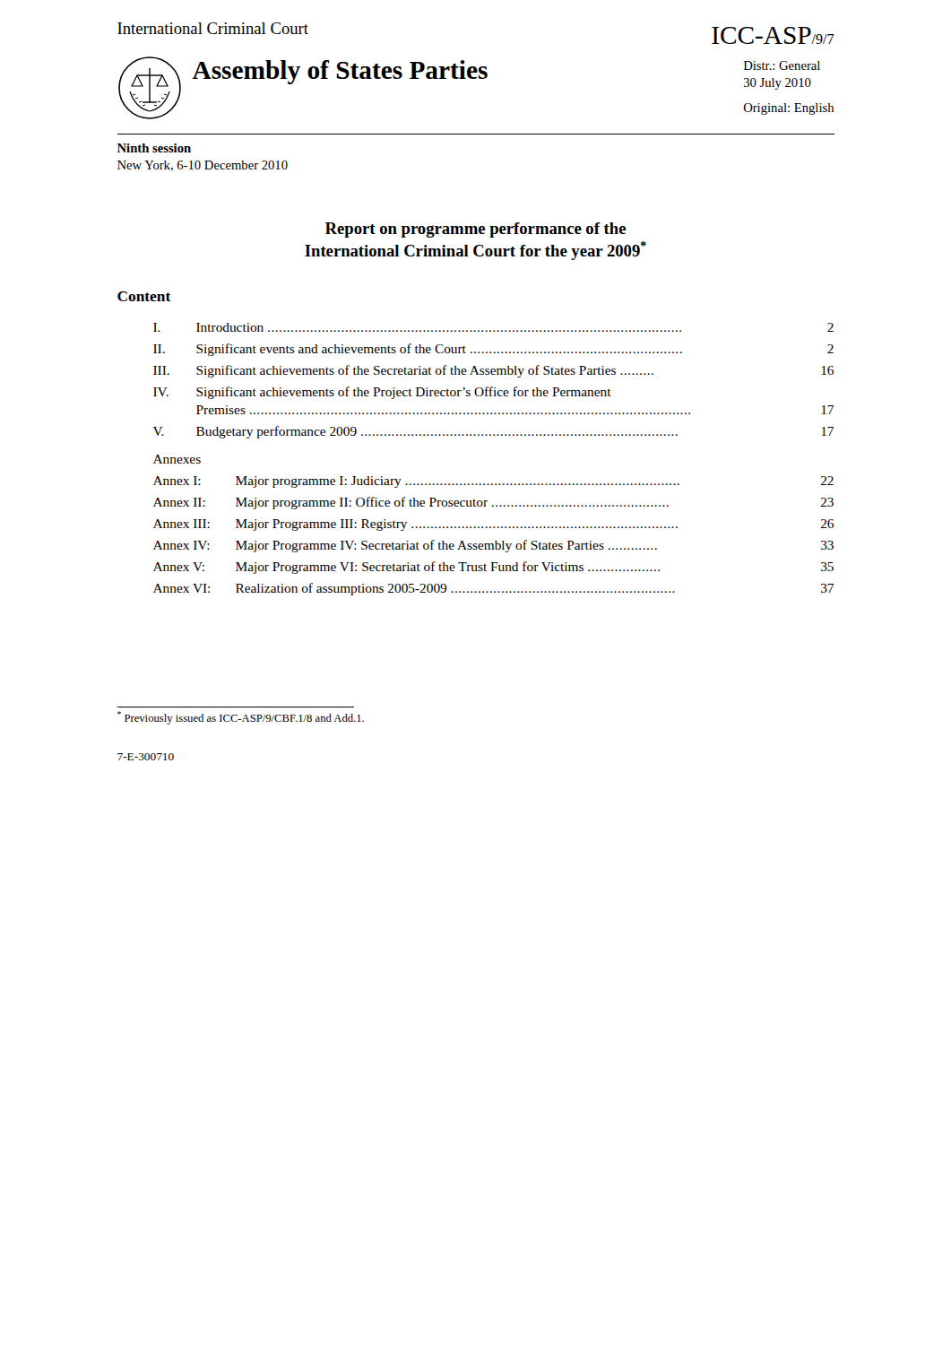International Criminal Court
ICC-ASP/9/7
Distr.: General
30 July 2010
Original: English
Assembly of States Parties
Ninth session
New York, 6-10 December 2010
Report on programme performance of the
International Criminal Court for the year 2009*
Content
| I. | Introduction ........................................................................................................... | 2 |
| II. | Significant events and achievements of the Court ....................................................... | 2 |
| III. | Significant achievements of the Secretariat of the Assembly of States Parties ......... | 16 |
| IV. | Significant achievements of the Project Director’s Office for the Permanent Premises .................................................................................................................. | 17 |
| V. | Budgetary performance 2009 .................................................................................. | 17 |
Annexes
| Annex I: | Major programme I: Judiciary ....................................................................... | 22 |
| Annex II: | Major programme II: Office of the Prosecutor .............................................. | 23 |
| Annex III: | Major Programme III: Registry ..................................................................... | 26 |
| Annex IV: | Major Programme IV: Secretariat of the Assembly of States Parties ............. | 33 |
| Annex V: | Major Programme VI: Secretariat of the Trust Fund for Victims ................... | 35 |
| Annex VI: | Realization of assumptions 2005-2009 .......................................................... | 37 |
* Previously issued as ICC-ASP/9/CBF.1/8 and Add.1.
7-E-300710